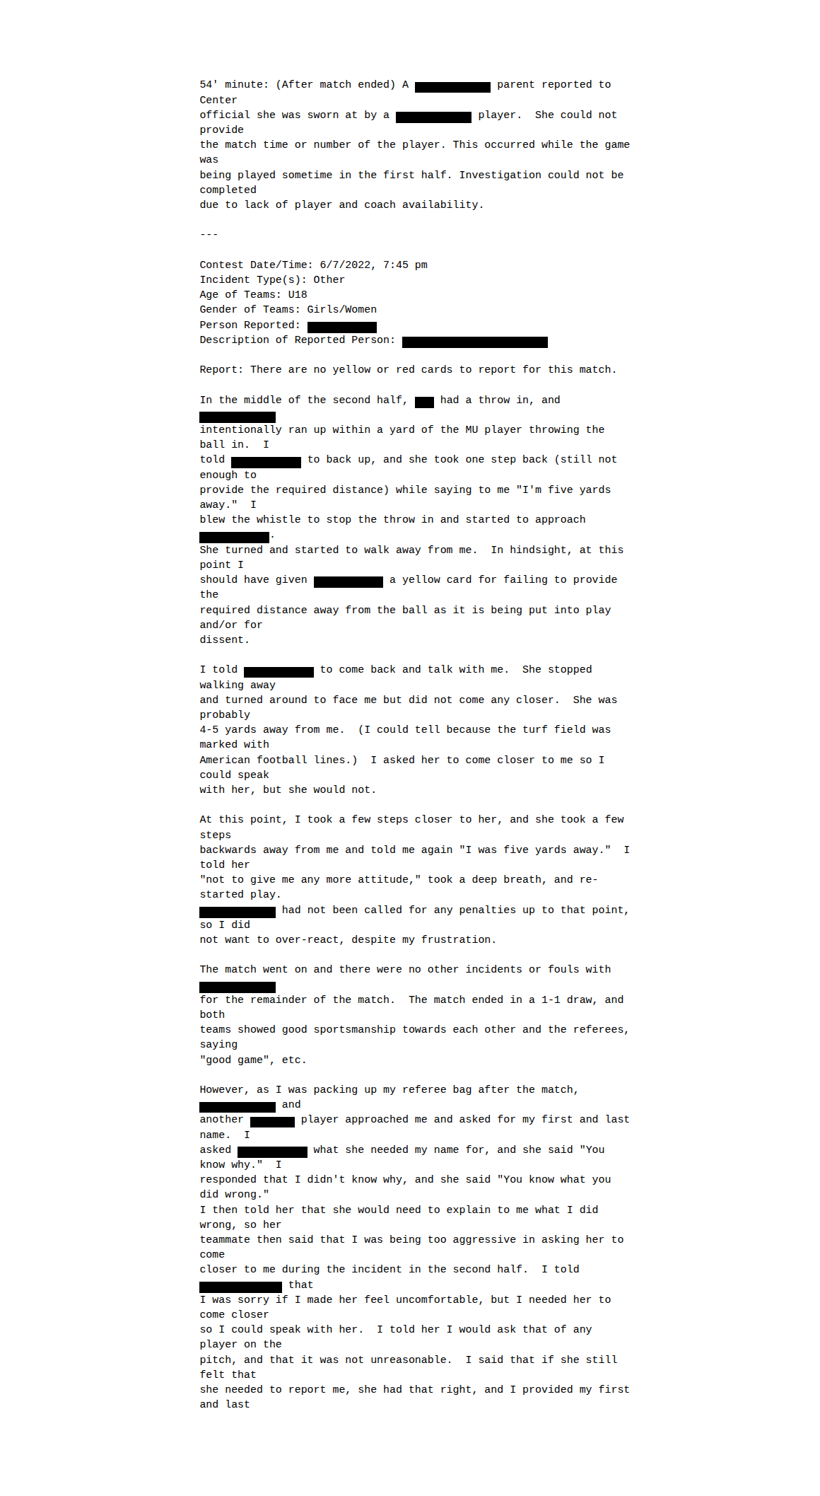54' minute: (After match ended) A parent reported to Center official she was sworn at by a player. She could not provide the match time or number of the player. This occurred while the game was being played sometime in the first half. Investigation could not be completed due to lack of player and coach availability.
---
Contest Date/Time: 6/7/2022, 7:45 pm
Incident Type(s): Other
Age of Teams: U18
Gender of Teams: Girls/Women
Person Reported:
Description of Reported Person:
Report: There are no yellow or red cards to report for this match.
In the middle of the second half, had a throw in, and intentionally ran up within a yard of the MU player throwing the ball in. I told to back up, and she took one step back (still not enough to provide the required distance) while saying to me "I'm five yards away." I blew the whistle to stop the throw in and started to approach . She turned and started to walk away from me. In hindsight, at this point I should have given a yellow card for failing to provide the required distance away from the ball as it is being put into play and/or for dissent.
I told to come back and talk with me. She stopped walking away and turned around to face me but did not come any closer. She was probably 4-5 yards away from me. (I could tell because the turf field was marked with American football lines.) I asked her to come closer to me so I could speak with her, but she would not.
At this point, I took a few steps closer to her, and she took a few steps backwards away from me and told me again "I was five yards away." I told her "not to give me any more attitude," took a deep breath, and re-started play. had not been called for any penalties up to that point, so I did not want to over-react, despite my frustration.
The match went on and there were no other incidents or fouls with for the remainder of the match. The match ended in a 1-1 draw, and both teams showed good sportsmanship towards each other and the referees, saying "good game", etc.
However, as I was packing up my referee bag after the match, and another player approached me and asked for my first and last name. I asked what she needed my name for, and she said "You know why." I responded that I didn't know why, and she said "You know what you did wrong." I then told her that she would need to explain to me what I did wrong, so her teammate then said that I was being too aggressive in asking her to come closer to me during the incident in the second half. I told that I was sorry if I made her feel uncomfortable, but I needed her to come closer so I could speak with her. I told her I would ask that of any player on the pitch, and that it was not unreasonable. I said that if she still felt that she needed to report me, she had that right, and I provided my first and last